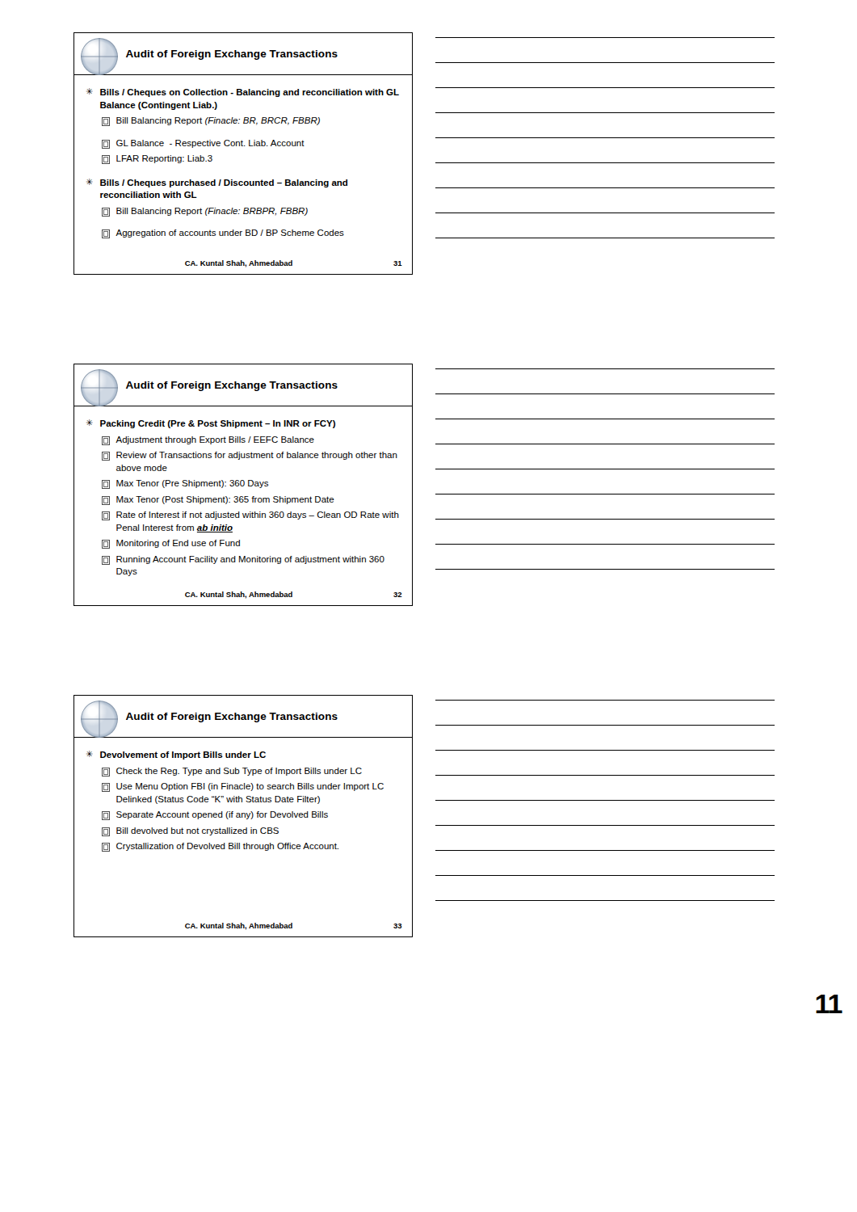Audit of Foreign Exchange Transactions
Bills / Cheques on Collection - Balancing and reconciliation with GL Balance (Contingent Liab.)
Bill Balancing Report (Finacle: BR, BRCR, FBBR)
GL Balance - Respective Cont. Liab. Account
LFAR Reporting: Liab.3
Bills / Cheques purchased / Discounted – Balancing and reconciliation with GL
Bill Balancing Report (Finacle: BRBPR, FBBR)
Aggregation of accounts under BD / BP Scheme Codes
CA. Kuntal Shah, Ahmedabad 31
Audit of Foreign Exchange Transactions
Packing Credit (Pre & Post Shipment – In INR or FCY)
Adjustment through Export Bills / EEFC Balance
Review of Transactions for adjustment of balance through other than above mode
Max Tenor (Pre Shipment): 360 Days
Max Tenor (Post Shipment): 365 from Shipment Date
Rate of Interest if not adjusted within 360 days – Clean OD Rate with Penal Interest from ab initio
Monitoring of End use of Fund
Running Account Facility and Monitoring of adjustment within 360 Days
CA. Kuntal Shah, Ahmedabad 32
Audit of Foreign Exchange Transactions
Devolvement of Import Bills under LC
Check the Reg. Type and Sub Type of Import Bills under LC
Use Menu Option FBI (in Finacle) to search Bills under Import LC Delinked (Status Code “K” with Status Date Filter)
Separate Account opened (if any) for Devolved Bills
Bill devolved but not crystallized in CBS
Crystallization of Devolved Bill through Office Account.
CA. Kuntal Shah, Ahmedabad 33
11